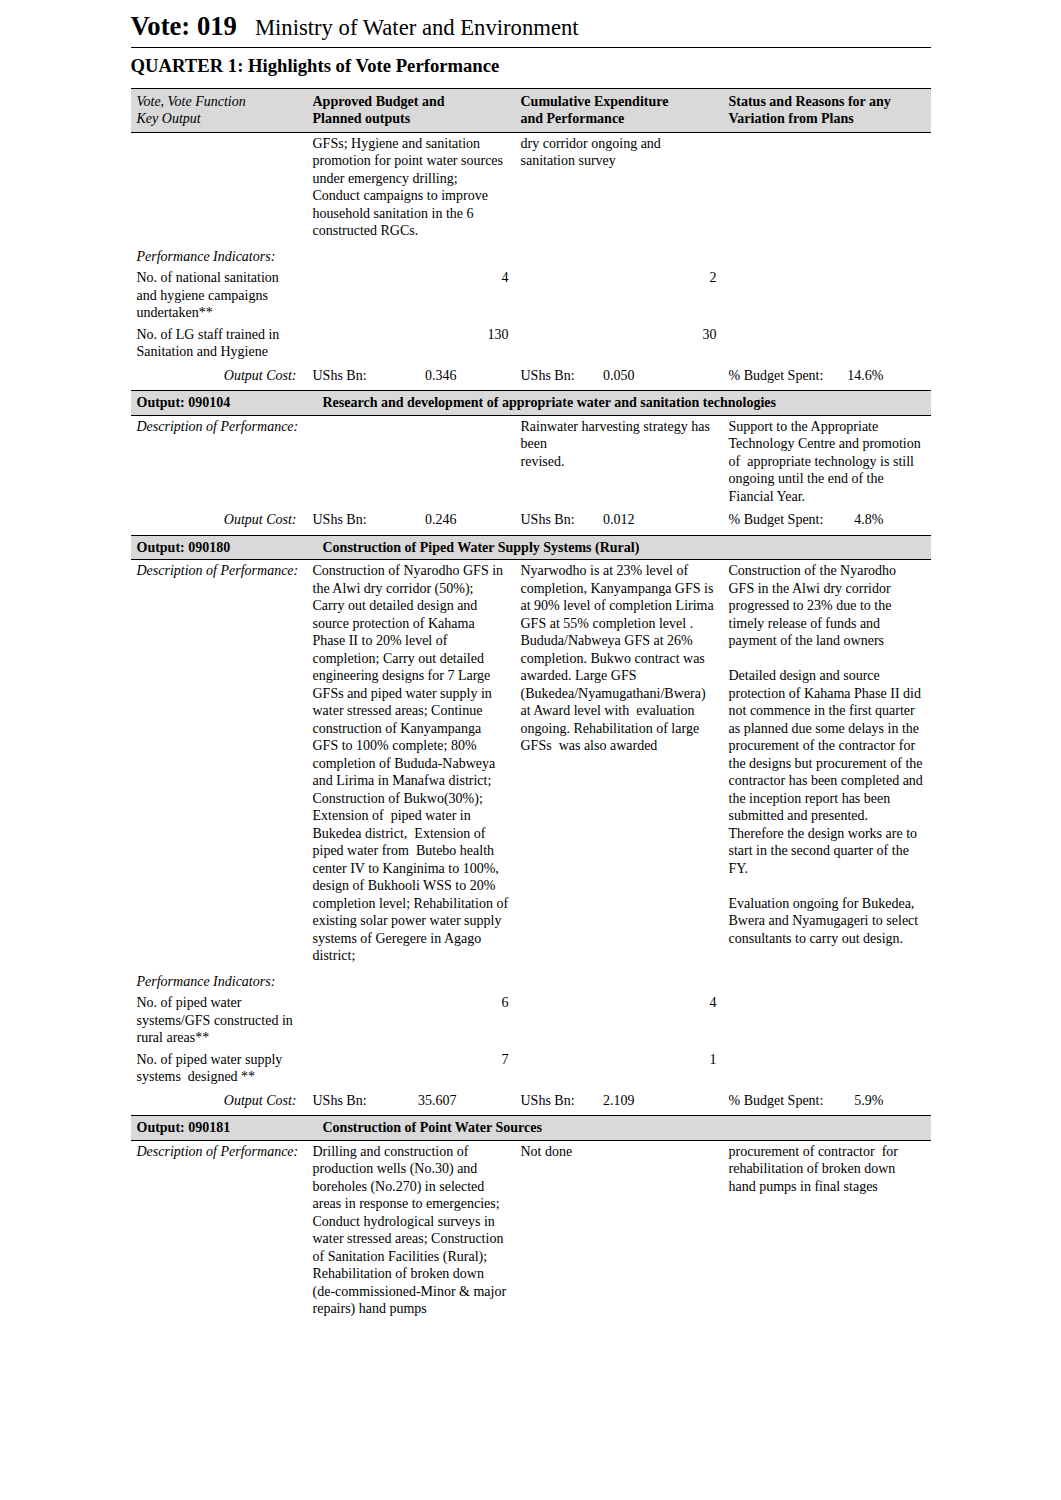Vote: 019 Ministry of Water and Environment
QUARTER 1: Highlights of Vote Performance
| Vote, Vote Function Key Output | Approved Budget and Planned outputs | Cumulative Expenditure and Performance | Status and Reasons for any Variation from Plans |
| --- | --- | --- | --- |
| | GFSs; Hygiene and sanitation promotion for point water sources under emergency drilling; Conduct campaigns to improve household sanitation in the 6 constructed RGCs. | dry corridor ongoing and sanitation survey | |
| Performance Indicators: |
| No. of national sanitation and hygiene campaigns undertaken** | 4 | 2 | |
| No. of LG staff trained in Sanitation and Hygiene | 130 | 30 | |
| Output Cost: | UShs Bn: 0.346 | UShs Bn: 0.050 | % Budget Spent: 14.6% |
| Output: 090104 | Research and development of appropriate water and sanitation technologies |
| Description of Performance: | | Rainwater harvesting strategy has been revised. | Support to the Appropriate Technology Centre and promotion of appropriate technology is still ongoing until the end of the Fiancial Year. |
| Output Cost: | UShs Bn: 0.246 | UShs Bn: 0.012 | % Budget Spent: 4.8% |
| Output: 090180 | Construction of Piped Water Supply Systems (Rural) |
| Description of Performance: | Construction of Nyarodho GFS in the Alwi dry corridor (50%); Carry out detailed design and source protection of Kahama Phase II to 20% level of completion; Carry out detailed engineering designs for 7 Large GFSs and piped water supply in water stressed areas; Continue construction of Kanyampanga GFS to 100% complete; 80% completion of Bududa-Nabweya and Lirima in Manafwa district; Construction of Bukwo(30%); Extension of piped water in Bukedea district, Extension of piped water from Butebo health center IV to Kanginima to 100%, design of Bukhooli WSS to 20% completion level; Rehabilitation of existing solar power water supply systems of Geregere in Agago district; | Nyarwodho is at 23% level of completion, Kanyampanga GFS is at 90% level of completion Lirima GFS at 55% completion level . Bududa/Nabweya GFS at 26% completion. Bukwo contract was awarded. Large GFS (Bukedea/Nyamugathani/Bwera) at Award level with evaluation ongoing. Rehabilitation of large GFSs was also awarded | Construction of the Nyarodho GFS in the Alwi dry corridor progressed to 23% due to the timely release of funds and payment of the land owners Detailed design and source protection of Kahama Phase II did not commence in the first quarter as planned due some delays in the procurement of the contractor for the designs but procurement of the contractor has been completed and the inception report has been submitted and presented. Therefore the design works are to start in the second quarter of the FY. Evaluation ongoing for Bukedea, Bwera and Nyamugageri to select consultants to carry out design. |
| Performance Indicators: |
| No. of piped water systems/GFS constructed in rural areas** | 6 | 4 | |
| No. of piped water supply systems designed ** | 7 | 1 | |
| Output Cost: | UShs Bn: 35.607 | UShs Bn: 2.109 | % Budget Spent: 5.9% |
| Output: 090181 | Construction of Point Water Sources |
| Description of Performance: | Drilling and construction of production wells (No.30) and boreholes (No.270) in selected areas in response to emergencies; Conduct hydrological surveys in water stressed areas; Construction of Sanitation Facilities (Rural); Rehabilitation of broken down (de-commissioned-Minor & major repairs) hand pumps | Not done | procurement of contractor for rehabilitation of broken down hand pumps in final stages |